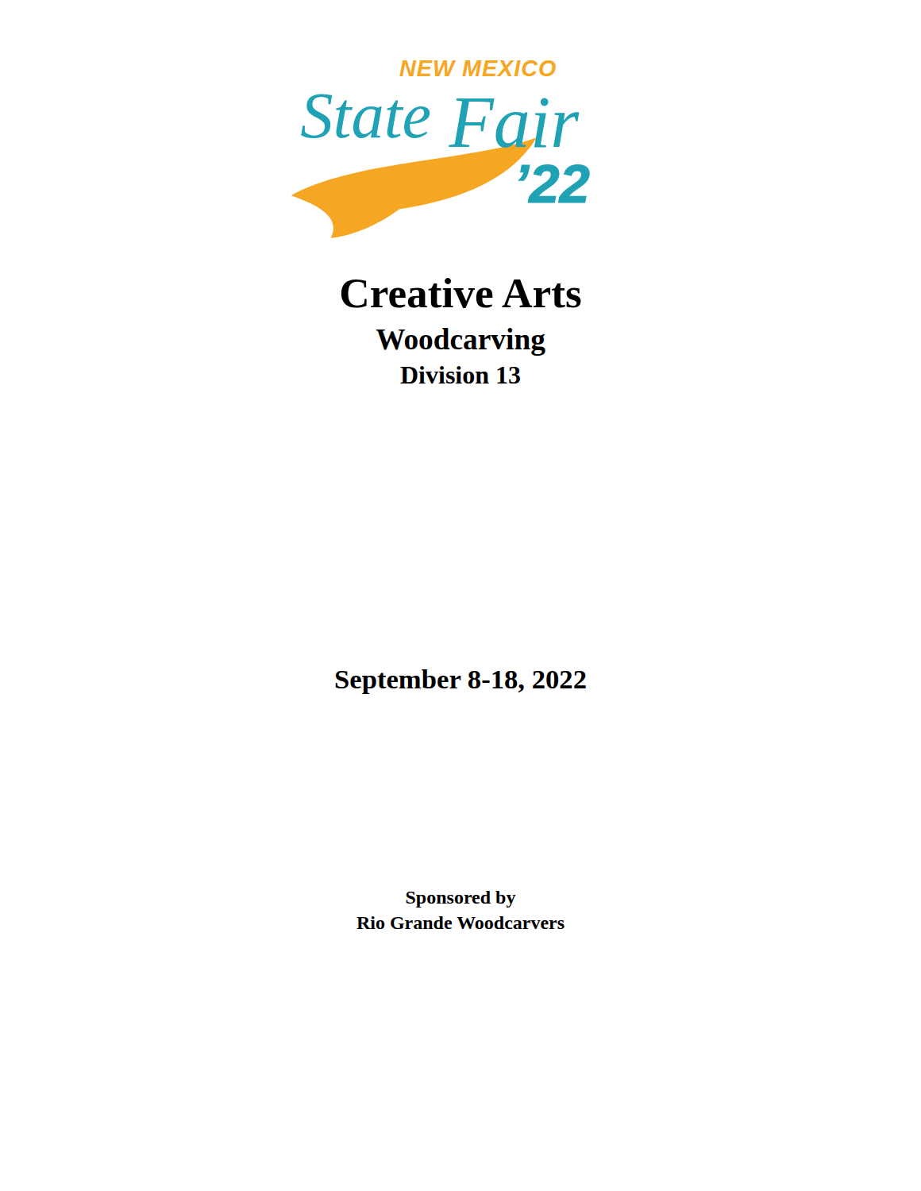NEW MEXICO State Fair ’22
Creative Arts
Woodcarving
Division 13
September 8-18, 2022
Sponsored by Rio Grande Woodcarvers